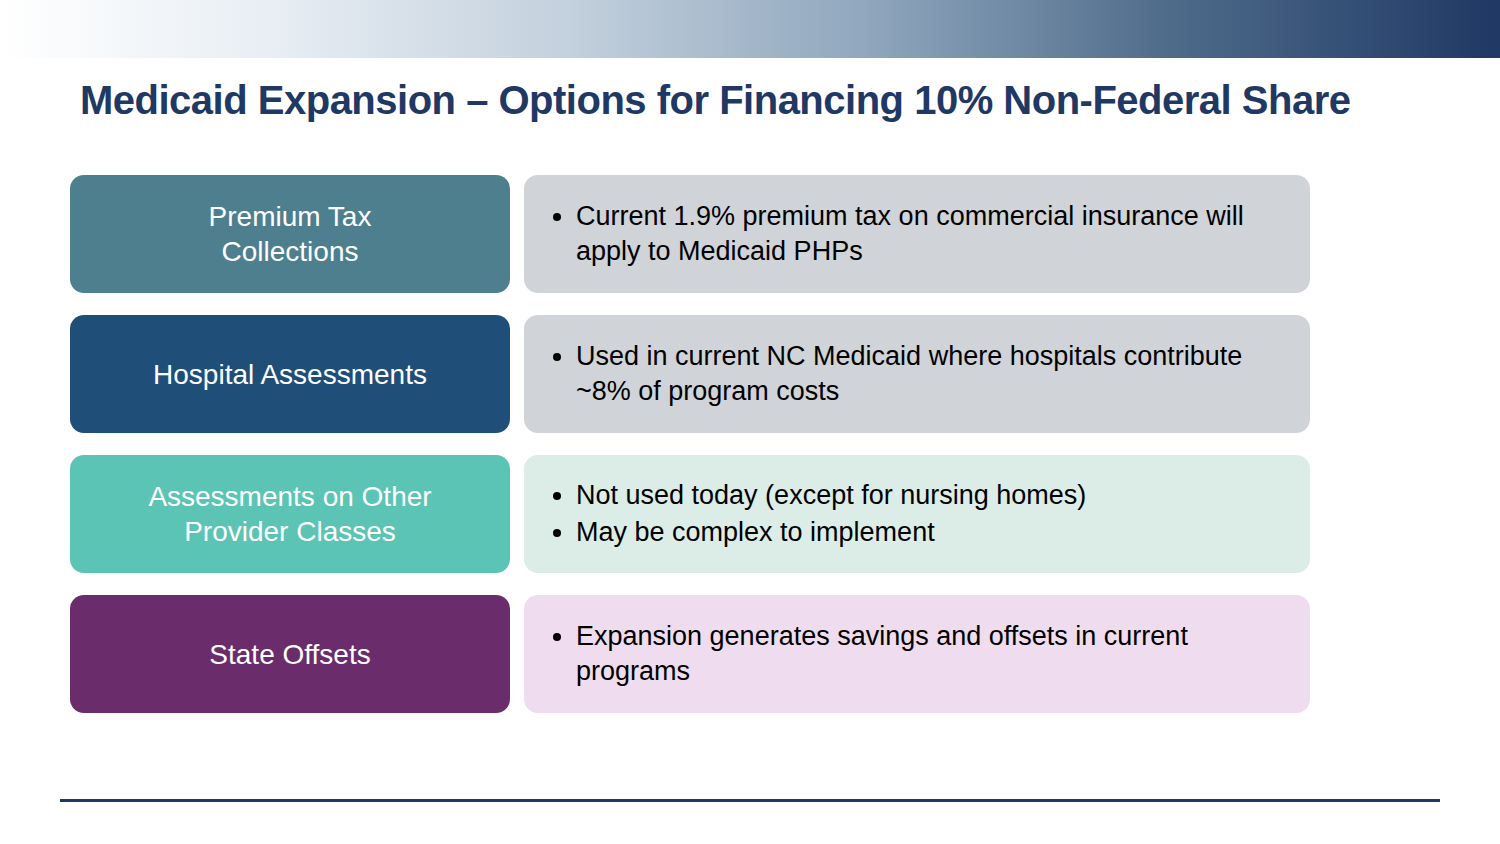Medicaid Expansion – Options for Financing 10% Non-Federal Share
Premium Tax
Collections
Current 1.9% premium tax on commercial insurance will apply to Medicaid PHPs
Hospital Assessments
Used in current NC Medicaid where hospitals contribute ~8% of program costs
Assessments on Other
Provider Classes
Not used today (except for nursing homes)
May be complex to implement
State Offsets
Expansion generates savings and offsets in current programs